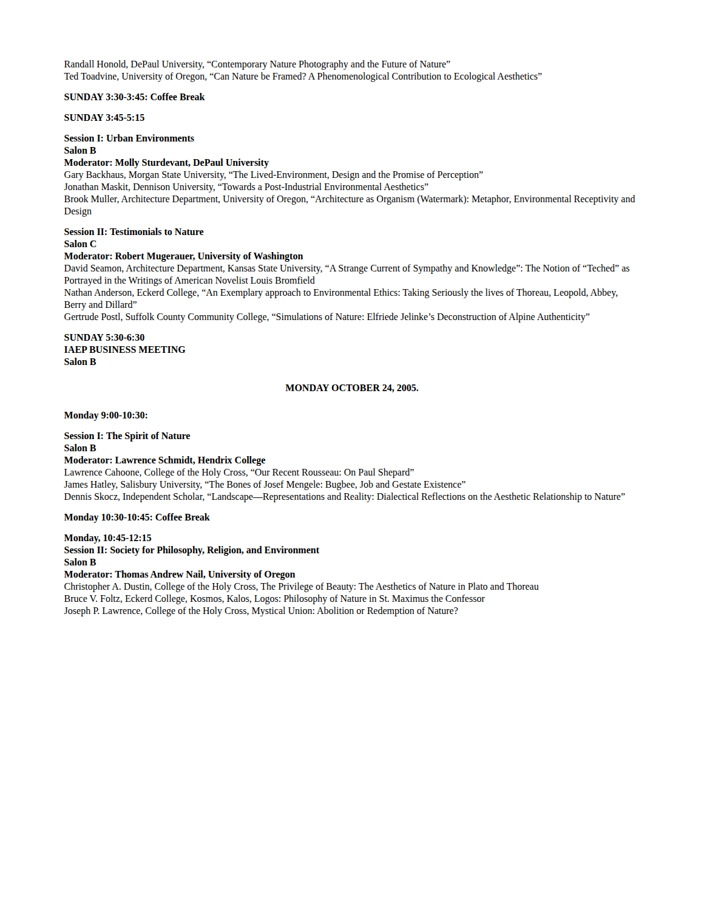Randall Honold, DePaul University, “Contemporary Nature Photography and the Future of Nature”
Ted Toadvine, University of Oregon, “Can Nature be Framed? A Phenomenological Contribution to Ecological Aesthetics”
SUNDAY 3:30-3:45: Coffee Break
SUNDAY 3:45-5:15
Session I: Urban Environments
Salon B
Moderator: Molly Sturdevant, DePaul University
Gary Backhaus, Morgan State University, “The Lived-Environment, Design and the Promise of Perception”
Jonathan Maskit, Dennison University, “Towards a Post-Industrial Environmental Aesthetics”
Brook Muller, Architecture Department, University of Oregon, “Architecture as Organism (Watermark): Metaphor, Environmental Receptivity and Design
Session II: Testimonials to Nature
Salon C
Moderator: Robert Mugerauer, University of Washington
David Seamon, Architecture Department, Kansas State University, “A Strange Current of Sympathy and Knowledge”: The Notion of “Teched” as Portrayed in the Writings of American Novelist Louis Bromfield
Nathan Anderson, Eckerd College, “An Exemplary approach to Environmental Ethics: Taking Seriously the lives of Thoreau, Leopold, Abbey, Berry and Dillard”
Gertrude Postl, Suffolk County Community College, “Simulations of Nature: Elfriede Jelinke’s Deconstruction of Alpine Authenticity”
SUNDAY 5:30-6:30
IAEP BUSINESS MEETING
Salon B
MONDAY OCTOBER 24, 2005.
Monday 9:00-10:30:
Session I: The Spirit of Nature
Salon B
Moderator: Lawrence Schmidt, Hendrix College
Lawrence Cahoone, College of the Holy Cross, “Our Recent Rousseau: On Paul Shepard”
James Hatley, Salisbury University, “The Bones of Josef Mengele: Bugbee, Job and Gestate Existence”
Dennis Skocz, Independent Scholar, “Landscape—Representations and Reality: Dialectical Reflections on the Aesthetic Relationship to Nature”
Monday 10:30-10:45: Coffee Break
Monday, 10:45-12:15
Session II: Society for Philosophy, Religion, and Environment
Salon B
Moderator: Thomas Andrew Nail, University of Oregon
Christopher A. Dustin, College of the Holy Cross, The Privilege of Beauty: The Aesthetics of Nature in Plato and Thoreau
Bruce V. Foltz, Eckerd College, Kosmos, Kalos, Logos: Philosophy of Nature in St. Maximus the Confessor
Joseph P. Lawrence, College of the Holy Cross, Mystical Union: Abolition or Redemption of Nature?